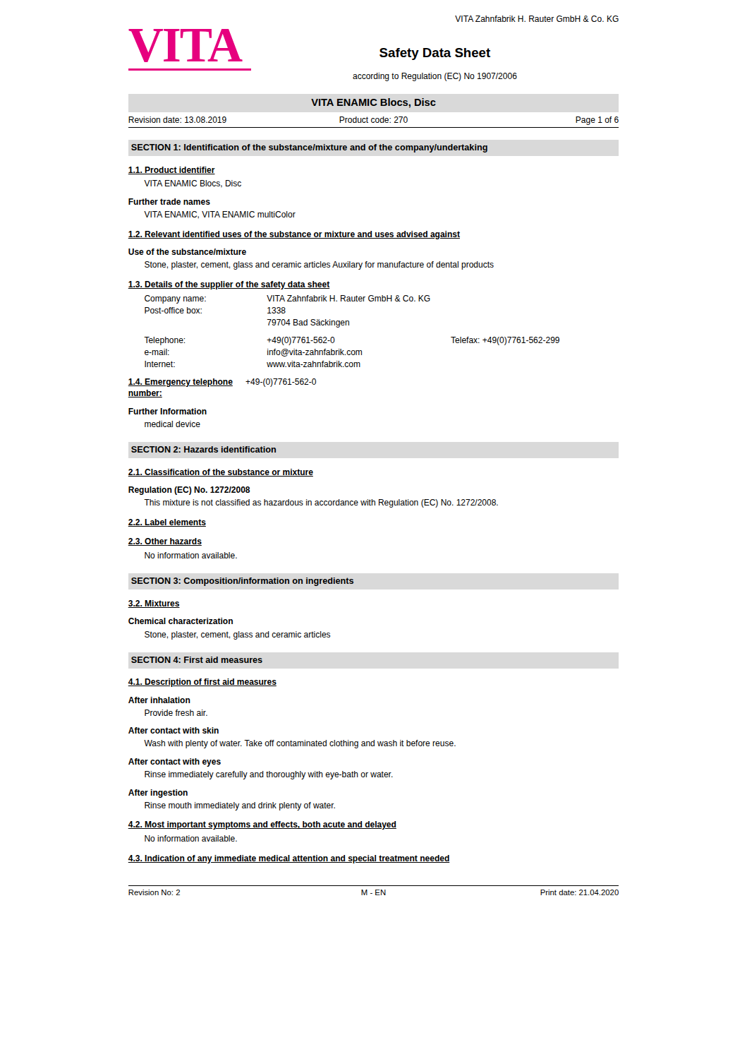VITA Zahnfabrik H. Rauter GmbH & Co. KG
VITA
Safety Data Sheet
according to Regulation (EC) No 1907/2006
VITA ENAMIC Blocs, Disc
Revision date: 13.08.2019
Product code: 270
Page 1 of 6
SECTION 1: Identification of the substance/mixture and of the company/undertaking
1.1. Product identifier
VITA ENAMIC Blocs, Disc
Further trade names
VITA ENAMIC, VITA ENAMIC multiColor
1.2. Relevant identified uses of the substance or mixture and uses advised against
Use of the substance/mixture
Stone, plaster, cement, glass and ceramic articles Auxilary for manufacture of dental products
1.3. Details of the supplier of the safety data sheet
| Company name: | VITA Zahnfabrik H. Rauter GmbH & Co. KG | |
| Post-office box: | 1338 | |
| | 79704 Bad Säckingen | |
| Telephone: | +49(0)7761-562-0 | Telefax: +49(0)7761-562-299 |
| e-mail: | info@vita-zahnfabrik.com | |
| Internet: | www.vita-zahnfabrik.com | |
1.4. Emergency telephone number:
+49-(0)7761-562-0
Further Information
medical device
SECTION 2: Hazards identification
2.1. Classification of the substance or mixture
Regulation (EC) No. 1272/2008
This mixture is not classified as hazardous in accordance with Regulation (EC) No. 1272/2008.
2.2. Label elements
2.3. Other hazards
No information available.
SECTION 3: Composition/information on ingredients
3.2. Mixtures
Chemical characterization
Stone, plaster, cement, glass and ceramic articles
SECTION 4: First aid measures
4.1. Description of first aid measures
After inhalation
Provide fresh air.
After contact with skin
Wash with plenty of water. Take off contaminated clothing and wash it before reuse.
After contact with eyes
Rinse immediately carefully and thoroughly with eye-bath or water.
After ingestion
Rinse mouth immediately and drink plenty of water.
4.2. Most important symptoms and effects, both acute and delayed
No information available.
4.3. Indication of any immediate medical attention and special treatment needed
Revision No: 2
M - EN
Print date: 21.04.2020